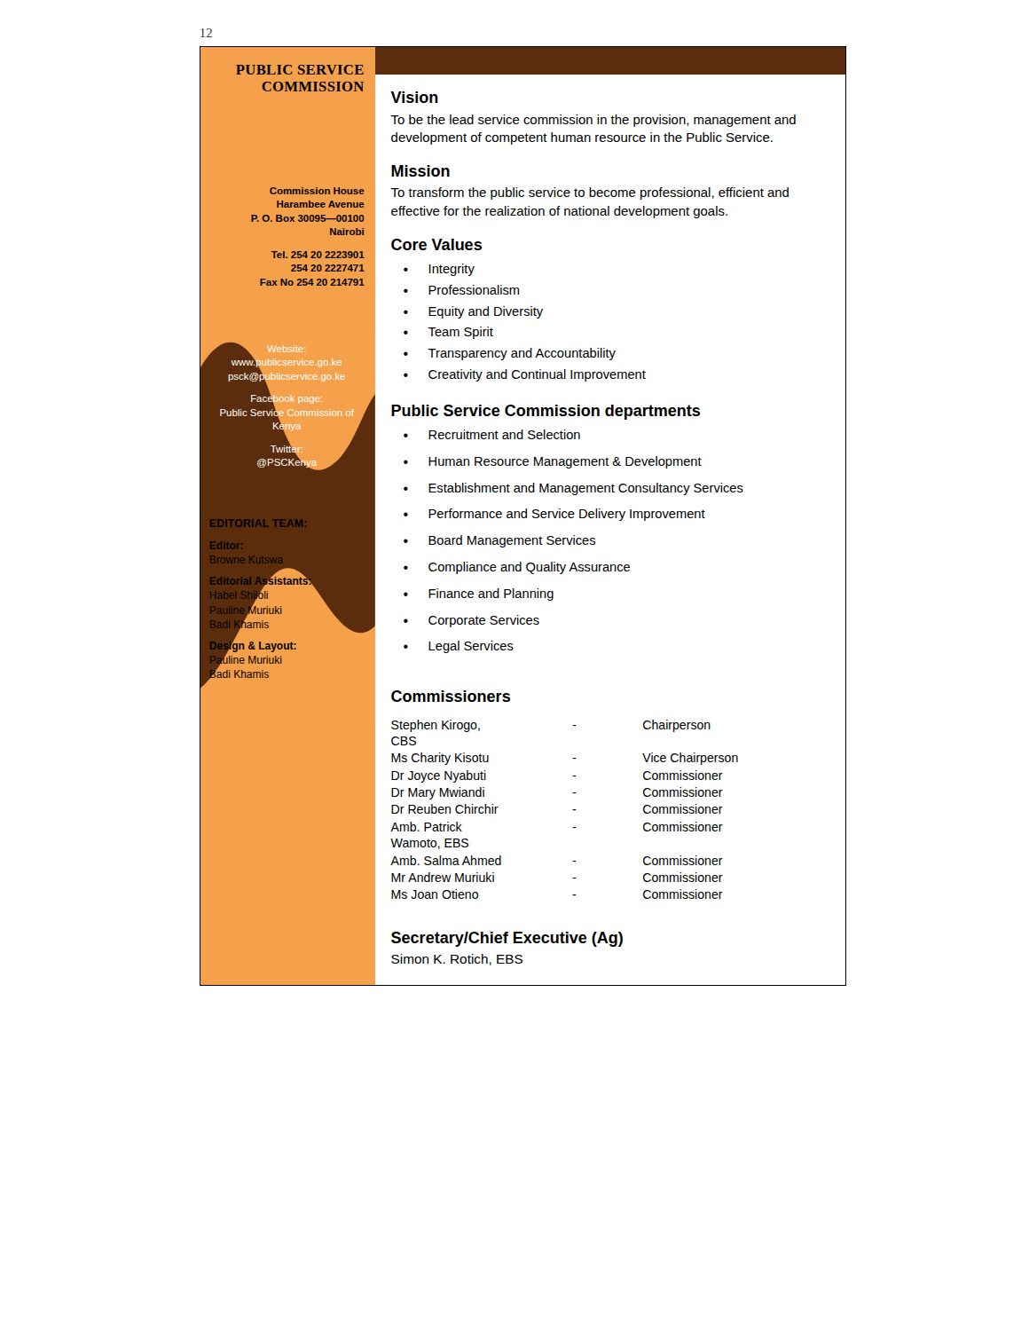12
PUBLIC SERVICE
COMMISSION
Commission House
Harambee Avenue
P. O. Box 30095—00100
Nairobi
Tel. 254 20 2223901
254 20 2227471
Fax No 254 20 214791
Website:
www.publicservice.go.ke
psck@publicservice.go.ke
Facebook page:
Public Service Commission of
Kenya
Twitter:
@PSCKenya
EDITORIAL TEAM:
Editor:
Browne Kutswa
Editorial Assistants:
Habel Shiloli
Pauline Muriuki
Badi Khamis
Design & Layout:
Pauline Muriuki
Badi Khamis
Vision
To be the lead service commission in the provision, management and development of competent human resource in the Public Service.
Mission
To transform the public service to become professional, efficient and effective for the realization of national development goals.
Core Values
Integrity
Professionalism
Equity and Diversity
Team Spirit
Transparency and Accountability
Creativity and Continual Improvement
Public Service Commission departments
Recruitment and Selection
Human Resource Management & Development
Establishment and Management Consultancy Services
Performance and Service Delivery Improvement
Board Management Services
Compliance and Quality Assurance
Finance and Planning
Corporate Services
Legal Services
Commissioners
| Stephen Kirogo, CBS | - | Chairperson |
| Ms Charity Kisotu | - | Vice Chairperson |
| Dr Joyce Nyabuti | - | Commissioner |
| Dr Mary Mwiandi | - | Commissioner |
| Dr Reuben Chirchir | - | Commissioner |
| Amb. Patrick Wamoto, EBS | - | Commissioner |
| Amb. Salma Ahmed | - | Commissioner |
| Mr Andrew Muriuki | - | Commissioner |
| Ms Joan Otieno | - | Commissioner |
Secretary/Chief Executive (Ag)
Simon K. Rotich, EBS